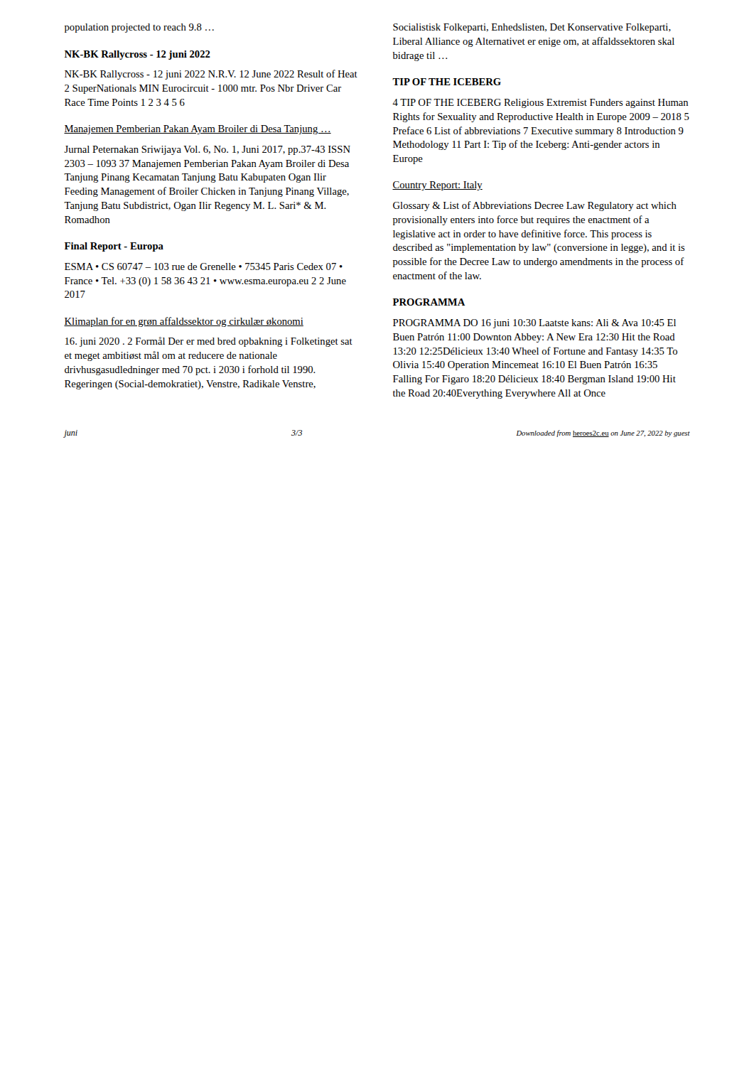population projected to reach 9.8 …
NK-BK Rallycross - 12 juni 2022
NK-BK Rallycross - 12 juni 2022 N.R.V. 12 June 2022 Result of Heat 2 SuperNationals MIN Eurocircuit - 1000 mtr. Pos Nbr Driver Car Race Time Points 1 2 3 4 5 6
Manajemen Pemberian Pakan Ayam Broiler di Desa Tanjung …
Jurnal Peternakan Sriwijaya Vol. 6, No. 1, Juni 2017, pp.37-43 ISSN 2303 – 1093 37 Manajemen Pemberian Pakan Ayam Broiler di Desa Tanjung Pinang Kecamatan Tanjung Batu Kabupaten Ogan Ilir Feeding Management of Broiler Chicken in Tanjung Pinang Village, Tanjung Batu Subdistrict, Ogan Ilir Regency M. L. Sari* & M. Romadhon
Final Report - Europa
ESMA • CS 60747 – 103 rue de Grenelle • 75345 Paris Cedex 07 • France • Tel. +33 (0) 1 58 36 43 21 • www.esma.europa.eu 2 2 June 2017
Klimaplan for en grøn affaldssektor og cirkulær økonomi
16. juni 2020 . 2 Formål Der er med bred opbakning i Folketinget sat et meget ambitiøst mål om at reducere de nationale drivhusgasudledninger med 70 pct. i 2030 i forhold til 1990. Regeringen (Social-demokratiet), Venstre, Radikale Venstre, Socialistisk Folkeparti, Enhedslisten, Det Konservative Folkeparti, Liberal Alliance og Alternativet er enige om, at affaldssektoren skal bidrage til …
TIP OF THE ICEBERG
4 TIP OF THE ICEBERG Religious Extremist Funders against Human Rights for Sexuality and Reproductive Health in Europe 2009 – 2018 5 Preface 6 List of abbreviations 7 Executive summary 8 Introduction 9 Methodology 11 Part I: Tip of the Iceberg: Anti-gender actors in Europe
Country Report: Italy
Glossary & List of Abbreviations Decree Law Regulatory act which provisionally enters into force but requires the enactment of a legislative act in order to have definitive force. This process is described as "implementation by law" (conversione in legge), and it is possible for the Decree Law to undergo amendments in the process of enactment of the law.
PROGRAMMA
PROGRAMMA DO 16 juni 10:30 Laatste kans: Ali & Ava 10:45 El Buen Patrón 11:00 Downton Abbey: A New Era 12:30 Hit the Road 13:20 12:25Délicieux 13:40 Wheel of Fortune and Fantasy 14:35 To Olivia 15:40 Operation Mincemeat 16:10 El Buen Patrón 16:35 Falling For Figaro 18:20 Délicieux 18:40 Bergman Island 19:00 Hit the Road 20:40Everything Everywhere All at Once
juni 3/3 Downloaded from heroes2c.eu on June 27, 2022 by guest